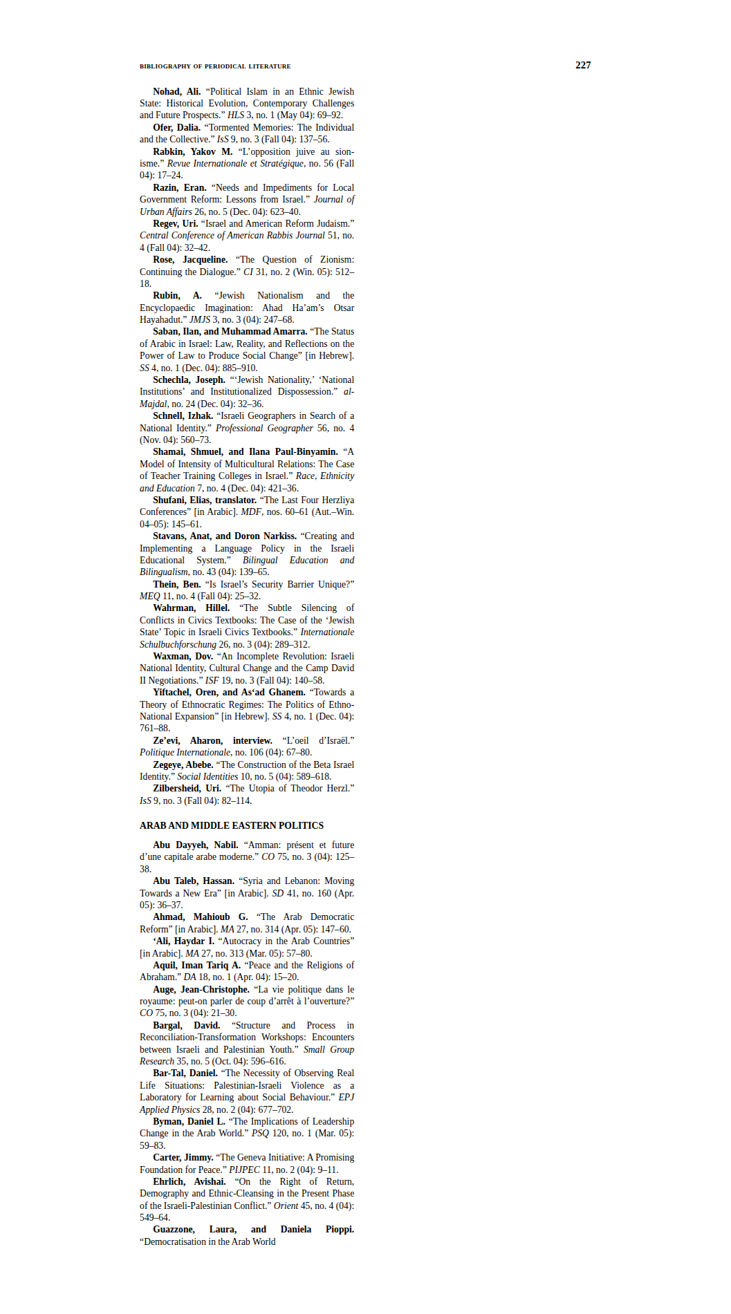Bibliography of Periodical Literature 227
Nohad, Ali. “Political Islam in an Ethnic Jewish State: Historical Evolution, Contemporary Challenges and Future Prospects.” HLS 3, no. 1 (May 04): 69–92.
Ofer, Dalia. “Tormented Memories: The Individual and the Collective.” IsS 9, no. 3 (Fall 04): 137–56.
Rabkin, Yakov M. “L’opposition juive au sionisme.” Revue Internationale et Stratégique, no. 56 (Fall 04): 17–24.
Razin, Eran. “Needs and Impediments for Local Government Reform: Lessons from Israel.” Journal of Urban Affairs 26, no. 5 (Dec. 04): 623–40.
Regev, Uri. “Israel and American Reform Judaism.” Central Conference of American Rabbis Journal 51, no. 4 (Fall 04): 32–42.
Rose, Jacqueline. “The Question of Zionism: Continuing the Dialogue.” CI 31, no. 2 (Win. 05): 512–18.
Rubin, A. “Jewish Nationalism and the Encyclopaedic Imagination: Ahad Ha’am’s Otsar Hayahadut.” JMJS 3, no. 3 (04): 247–68.
Saban, Ilan, and Muhammad Amarra. “The Status of Arabic in Israel: Law, Reality, and Reflections on the Power of Law to Produce Social Change” [in Hebrew]. SS 4, no. 1 (Dec. 04): 885–910.
Schechla, Joseph. “‘Jewish Nationality,’ ‘National Institutions’ and Institutionalized Dispossession.” al-Majdal, no. 24 (Dec. 04): 32–36.
Schnell, Izhak. “Israeli Geographers in Search of a National Identity.” Professional Geographer 56, no. 4 (Nov. 04): 560–73.
Shamai, Shmuel, and Ilana Paul-Binyamin. “A Model of Intensity of Multicultural Relations: The Case of Teacher Training Colleges in Israel.” Race, Ethnicity and Education 7, no. 4 (Dec. 04): 421–36.
Shufani, Elias, translator. “The Last Four Herzliya Conferences” [in Arabic]. MDF, nos. 60–61 (Aut.–Win. 04–05): 145–61.
Stavans, Anat, and Doron Narkiss. “Creating and Implementing a Language Policy in the Israeli Educational System.” Bilingual Education and Bilingualism, no. 43 (04): 139–65.
Thein, Ben. “Is Israel’s Security Barrier Unique?” MEQ 11, no. 4 (Fall 04): 25–32.
Wahrman, Hillel. “The Subtle Silencing of Conflicts in Civics Textbooks: The Case of the ‘Jewish State’ Topic in Israeli Civics Textbooks.” Internationale Schulbuchforschung 26, no. 3 (04): 289–312.
Waxman, Dov. “An Incomplete Revolution: Israeli National Identity, Cultural Change and the Camp David II Negotiations.” ISF 19, no. 3 (Fall 04): 140–58.
Yiftachel, Oren, and As‘ad Ghanem. “Towards a Theory of Ethnocratic Regimes: The Politics of Ethno-National Expansion” [in Hebrew]. SS 4, no. 1 (Dec. 04): 761–88.
Ze’evi, Aharon, interview. “L’oeil d’Israël.” Politique Internationale, no. 106 (04): 67–80.
Zegeye, Abebe. “The Construction of the Beta Israel Identity.” Social Identities 10, no. 5 (04): 589–618.
Zilbersheid, Uri. “The Utopia of Theodor Herzl.” IsS 9, no. 3 (Fall 04): 82–114.
Arab and Middle Eastern Politics
Abu Dayyeh, Nabil. “Amman: présent et future d’une capitale arabe moderne.” CO 75, no. 3 (04): 125–38.
Abu Taleb, Hassan. “Syria and Lebanon: Moving Towards a New Era” [in Arabic]. SD 41, no. 160 (Apr. 05): 36–37.
Ahmad, Mahioub G. “The Arab Democratic Reform” [in Arabic]. MA 27, no. 314 (Apr. 05): 147–60.
‘Ali, Haydar I. “Autocracy in the Arab Countries” [in Arabic]. MA 27, no. 313 (Mar. 05): 57–80.
Aquil, Iman Tariq A. “Peace and the Religions of Abraham.” DA 18, no. 1 (Apr. 04): 15–20.
Auge, Jean-Christophe. “La vie politique dans le royaume: peut-on parler de coup d’arrêt à l’ouverture?” CO 75, no. 3 (04): 21–30.
Bargal, David. “Structure and Process in Reconciliation-Transformation Workshops: Encounters between Israeli and Palestinian Youth.” Small Group Research 35, no. 5 (Oct. 04): 596–616.
Bar-Tal, Daniel. “The Necessity of Observing Real Life Situations: Palestinian-Israeli Violence as a Laboratory for Learning about Social Behaviour.” EPJ Applied Physics 28, no. 2 (04): 677–702.
Byman, Daniel L. “The Implications of Leadership Change in the Arab World.” PSQ 120, no. 1 (Mar. 05): 59–83.
Carter, Jimmy. “The Geneva Initiative: A Promising Foundation for Peace.” PIJPEC 11, no. 2 (04): 9–11.
Ehrlich, Avishai. “On the Right of Return, Demography and Ethnic-Cleansing in the Present Phase of the Israeli-Palestinian Conflict.” Orient 45, no. 4 (04): 549–64.
Guazzone, Laura, and Daniela Pioppi. “Democratisation in the Arab World